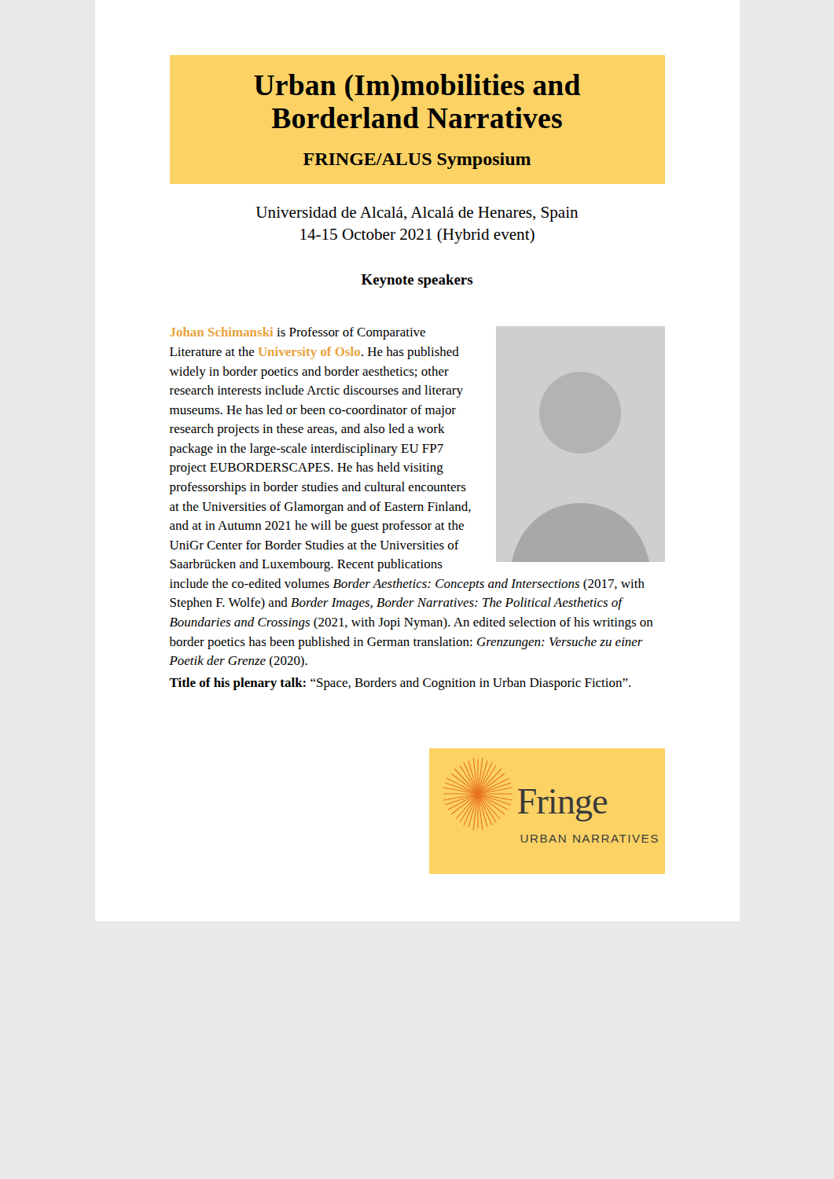Urban (Im)mobilities and
Borderland Narratives
FRINGE/ALUS Symposium
Universidad de Alcalá, Alcalá de Henares, Spain
14-15 October 2021 (Hybrid event)
Keynote speakers
Johan Schimanski is Professor of Comparative Literature at the University of Oslo. He has published widely in border poetics and border aesthetics; other research interests include Arctic discourses and literary museums. He has led or been co-coordinator of major research projects in these areas, and also led a work package in the large-scale interdisciplinary EU FP7 project EUBORDERSCAPES. He has held visiting professorships in border studies and cultural encounters at the Universities of Glamorgan and of Eastern Finland, and at in Autumn 2021 he will be guest professor at the UniGr Center for Border Studies at the Universities of Saarbrücken and Luxembourg. Recent publications include the co-edited volumes Border Aesthetics: Concepts and Intersections (2017, with Stephen F. Wolfe) and Border Images, Border Narratives: The Political Aesthetics of Boundaries and Crossings (2021, with Jopi Nyman). An edited selection of his writings on border poetics has been published in German translation: Grenzungen: Versuche zu einer Poetik der Grenze (2020).
Title of his plenary talk: “Space, Borders and Cognition in Urban Diasporic Fiction”.
Fringe
URBAN NARRATIVES